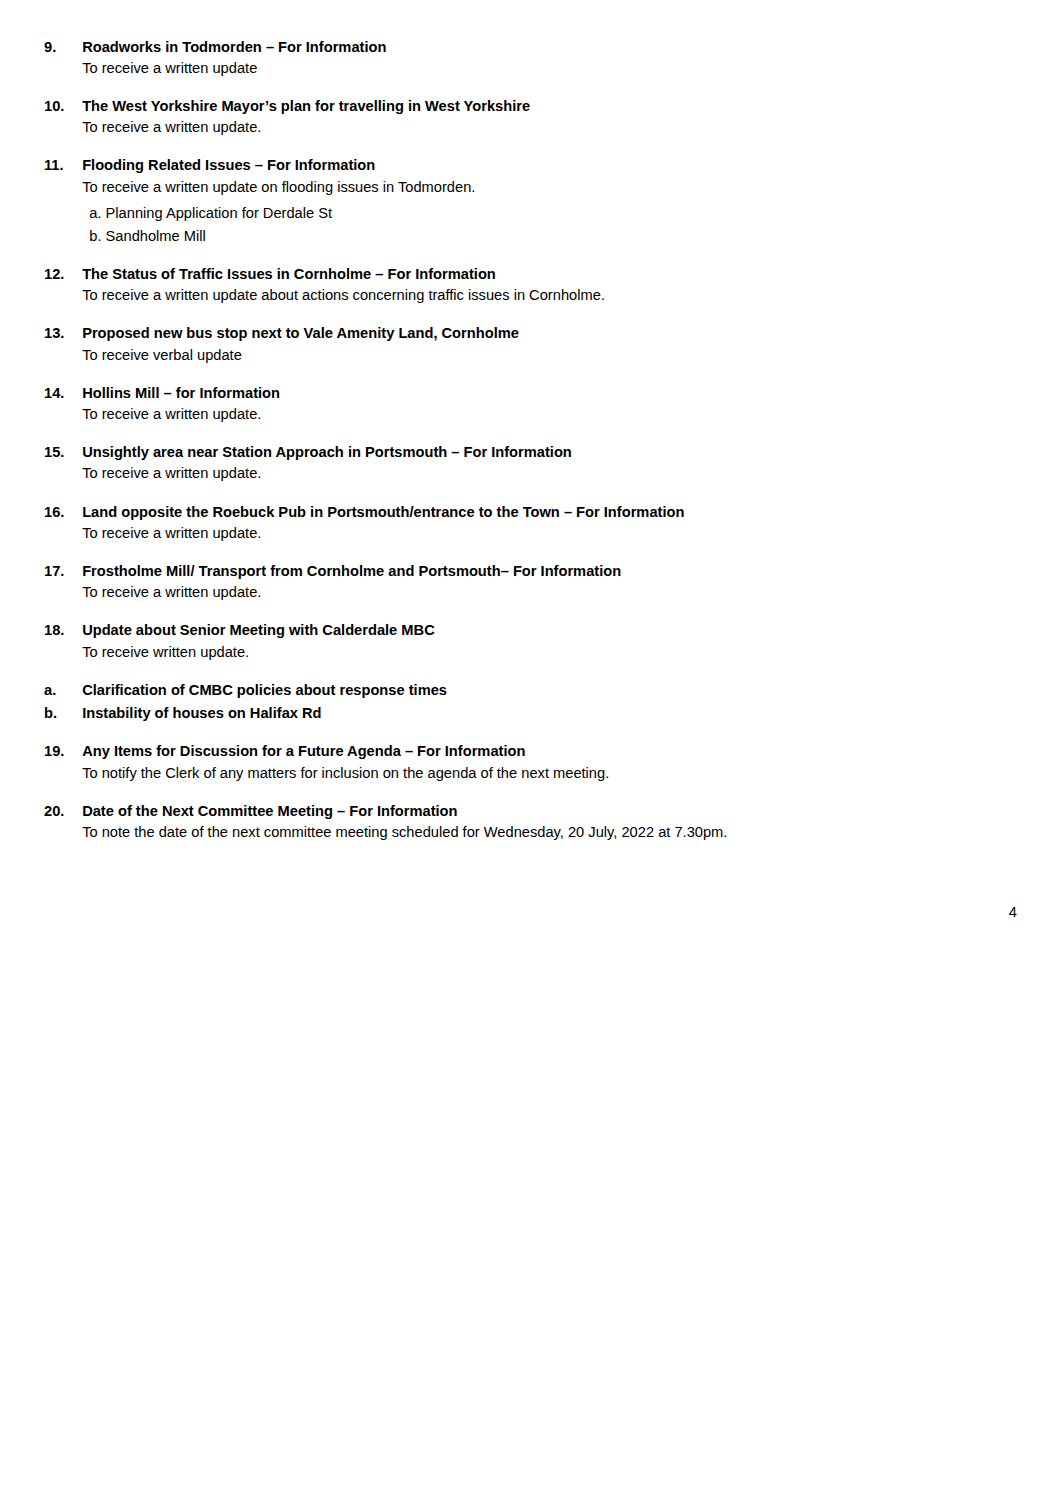Roadworks in Todmorden – For Information To receive a written update
The West Yorkshire Mayor’s plan for travelling in West Yorkshire To receive a written update.
Flooding Related Issues – For Information To receive a written update on flooding issues in Todmorden.
Planning Application for Derdale St
Sandholme Mill
The Status of Traffic Issues in Cornholme – For Information To receive a written update about actions concerning traffic issues in Cornholme.
Proposed new bus stop next to Vale Amenity Land, Cornholme To receive verbal update
Hollins Mill – for Information To receive a written update.
Unsightly area near Station Approach in Portsmouth – For Information To receive a written update.
Land opposite the Roebuck Pub in Portsmouth/entrance to the Town – For Information To receive a written update.
Frostholme Mill/ Transport from Cornholme and Portsmouth– For Information To receive a written update.
Update about Senior Meeting with Calderdale MBC To receive written update.
Clarification of CMBC policies about response times
Instability of houses on Halifax Rd
Any Items for Discussion for a Future Agenda – For Information To notify the Clerk of any matters for inclusion on the agenda of the next meeting.
Date of the Next Committee Meeting – For Information To note the date of the next committee meeting scheduled for Wednesday, 20 July, 2022 at 7.30pm.
4